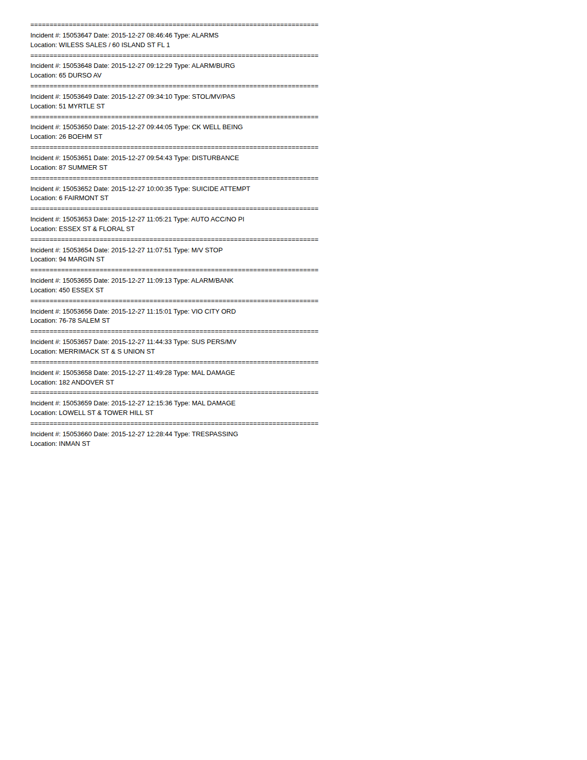===========================================================================
Incident #: 15053647 Date: 2015-12-27 08:46:46 Type: ALARMS
Location: WILESS SALES / 60 ISLAND ST FL 1
===========================================================================
Incident #: 15053648 Date: 2015-12-27 09:12:29 Type: ALARM/BURG
Location: 65 DURSO AV
===========================================================================
Incident #: 15053649 Date: 2015-12-27 09:34:10 Type: STOL/MV/PAS
Location: 51 MYRTLE ST
===========================================================================
Incident #: 15053650 Date: 2015-12-27 09:44:05 Type: CK WELL BEING
Location: 26 BOEHM ST
===========================================================================
Incident #: 15053651 Date: 2015-12-27 09:54:43 Type: DISTURBANCE
Location: 87 SUMMER ST
===========================================================================
Incident #: 15053652 Date: 2015-12-27 10:00:35 Type: SUICIDE ATTEMPT
Location: 6 FAIRMONT ST
===========================================================================
Incident #: 15053653 Date: 2015-12-27 11:05:21 Type: AUTO ACC/NO PI
Location: ESSEX ST & FLORAL ST
===========================================================================
Incident #: 15053654 Date: 2015-12-27 11:07:51 Type: M/V STOP
Location: 94 MARGIN ST
===========================================================================
Incident #: 15053655 Date: 2015-12-27 11:09:13 Type: ALARM/BANK
Location: 450 ESSEX ST
===========================================================================
Incident #: 15053656 Date: 2015-12-27 11:15:01 Type: VIO CITY ORD
Location: 76-78 SALEM ST
===========================================================================
Incident #: 15053657 Date: 2015-12-27 11:44:33 Type: SUS PERS/MV
Location: MERRIMACK ST & S UNION ST
===========================================================================
Incident #: 15053658 Date: 2015-12-27 11:49:28 Type: MAL DAMAGE
Location: 182 ANDOVER ST
===========================================================================
Incident #: 15053659 Date: 2015-12-27 12:15:36 Type: MAL DAMAGE
Location: LOWELL ST & TOWER HILL ST
===========================================================================
Incident #: 15053660 Date: 2015-12-27 12:28:44 Type: TRESPASSING
Location: INMAN ST